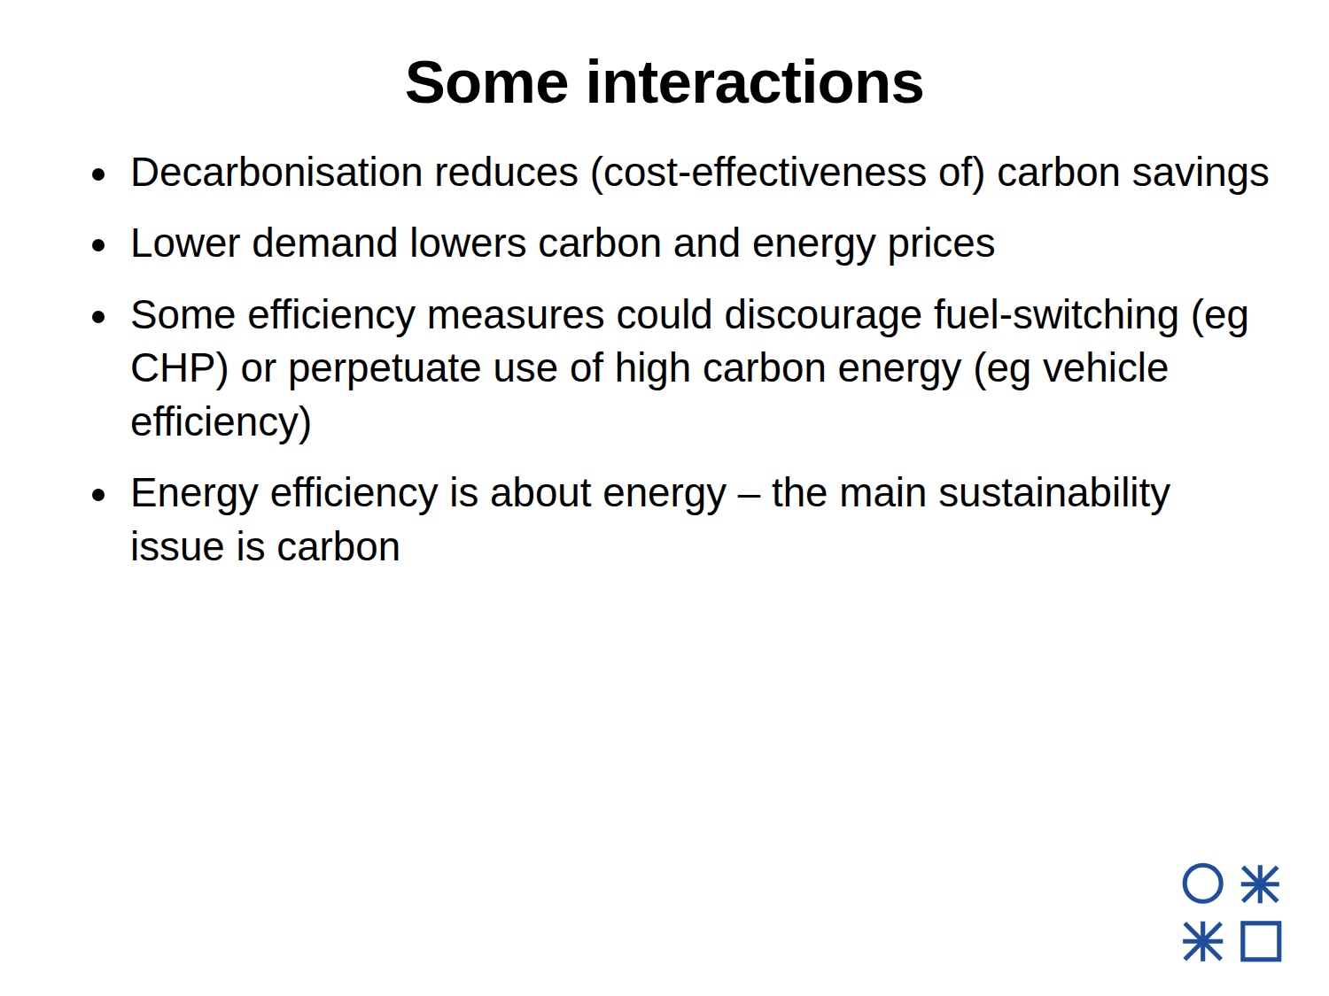Some interactions
Decarbonisation reduces (cost-effectiveness of) carbon savings
Lower demand lowers carbon and energy prices
Some efficiency measures could discourage fuel-switching (eg CHP) or perpetuate use of high carbon energy (eg vehicle efficiency)
Energy efficiency is about energy – the main sustainability issue is carbon